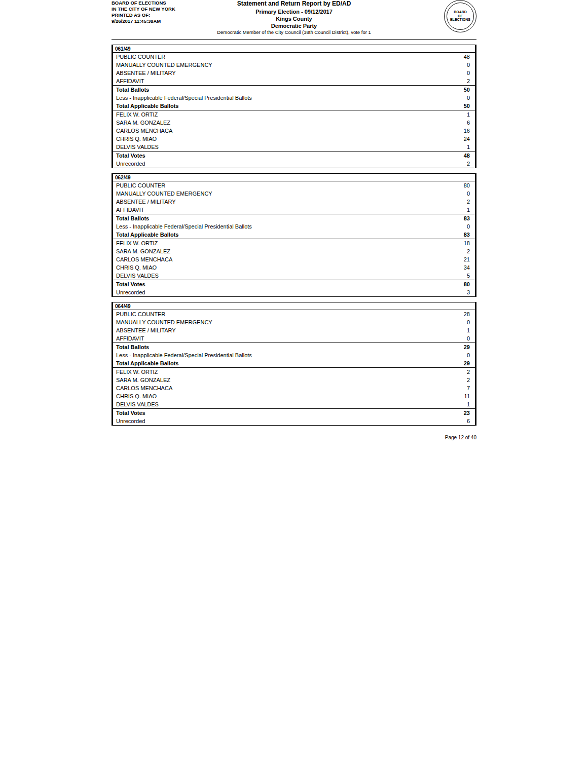BOARD OF ELECTIONS
IN THE CITY OF NEW YORK
PRINTED AS OF:
9/26/2017 11:45:38AM
Statement and Return Report by ED/AD
Primary Election - 09/12/2017
Kings County
Democratic Party
Democratic Member of the City Council (38th Council District), vote for 1
BOARD
OF
ELECTIONS
061/49
| PUBLIC COUNTER | 48 |
| MANUALLY COUNTED EMERGENCY | 0 |
| ABSENTEE / MILITARY | 0 |
| AFFIDAVIT | 2 |
| Total Ballots | 50 |
| Less - Inapplicable Federal/Special Presidential Ballots | 0 |
| Total Applicable Ballots | 50 |
| FELIX W. ORTIZ | 1 |
| SARA M. GONZALEZ | 6 |
| CARLOS MENCHACA | 16 |
| CHRIS Q. MIAO | 24 |
| DELVIS VALDES | 1 |
| Total Votes | 48 |
| Unrecorded | 2 |
062/49
| PUBLIC COUNTER | 80 |
| MANUALLY COUNTED EMERGENCY | 0 |
| ABSENTEE / MILITARY | 2 |
| AFFIDAVIT | 1 |
| Total Ballots | 83 |
| Less - Inapplicable Federal/Special Presidential Ballots | 0 |
| Total Applicable Ballots | 83 |
| FELIX W. ORTIZ | 18 |
| SARA M. GONZALEZ | 2 |
| CARLOS MENCHACA | 21 |
| CHRIS Q. MIAO | 34 |
| DELVIS VALDES | 5 |
| Total Votes | 80 |
| Unrecorded | 3 |
064/49
| PUBLIC COUNTER | 28 |
| MANUALLY COUNTED EMERGENCY | 0 |
| ABSENTEE / MILITARY | 1 |
| AFFIDAVIT | 0 |
| Total Ballots | 29 |
| Less - Inapplicable Federal/Special Presidential Ballots | 0 |
| Total Applicable Ballots | 29 |
| FELIX W. ORTIZ | 2 |
| SARA M. GONZALEZ | 2 |
| CARLOS MENCHACA | 7 |
| CHRIS Q. MIAO | 11 |
| DELVIS VALDES | 1 |
| Total Votes | 23 |
| Unrecorded | 6 |
Page 12 of 40